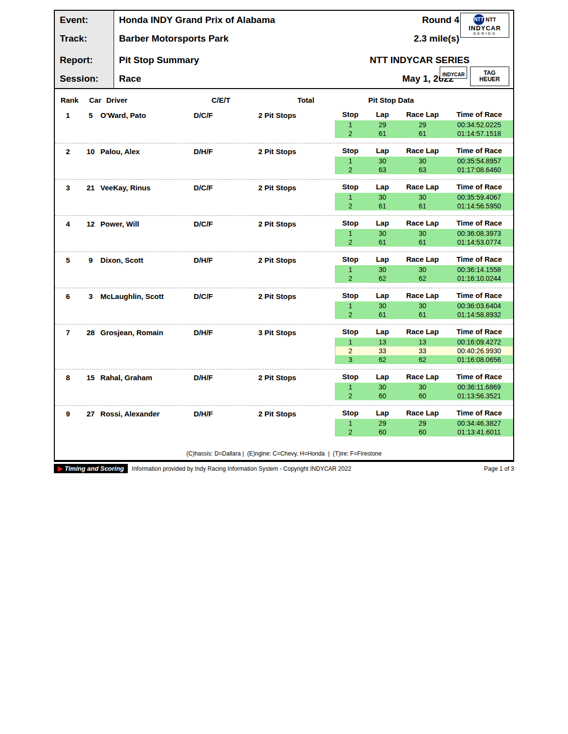Event:
Track:
Report:
Session:
Honda INDY Grand Prix of Alabama
Barber Motorsports Park
Pit Stop Summary
Race
NTT NTT
INDYCAR
SERIES
Round 4
2.3 mile(s)
NTT INDYCAR SERIES
May 1, 2022
INDYCAR
TAG
HEUER
Rank
Car
Driver
C/E/T
Total
Pit Stop Data
1
5
O'Ward, Pato
D/C/F
2 Pit Stops
| Stop | Lap | Race Lap | Time of Race |
| --- | --- | --- | --- |
| 1 | 29 | 29 | 00:34:52.0225 |
| 2 | 61 | 61 | 01:14:57.1518 |
2
10
Palou, Alex
D/H/F
2 Pit Stops
| Stop | Lap | Race Lap | Time of Race |
| --- | --- | --- | --- |
| 1 | 30 | 30 | 00:35:54.8957 |
| 2 | 63 | 63 | 01:17:08.6460 |
3
21
VeeKay, Rinus
D/C/F
2 Pit Stops
| Stop | Lap | Race Lap | Time of Race |
| --- | --- | --- | --- |
| 1 | 30 | 30 | 00:35:59.4067 |
| 2 | 61 | 61 | 01:14:56.5950 |
4
12
Power, Will
D/C/F
2 Pit Stops
| Stop | Lap | Race Lap | Time of Race |
| --- | --- | --- | --- |
| 1 | 30 | 30 | 00:36:08.3973 |
| 2 | 61 | 61 | 01:14:53.0774 |
5
9
Dixon, Scott
D/H/F
2 Pit Stops
| Stop | Lap | Race Lap | Time of Race |
| --- | --- | --- | --- |
| 1 | 30 | 30 | 00:36:14.1558 |
| 2 | 62 | 62 | 01:16:10.0244 |
6
3
McLaughlin, Scott
D/C/F
2 Pit Stops
| Stop | Lap | Race Lap | Time of Race |
| --- | --- | --- | --- |
| 1 | 30 | 30 | 00:36:03.6404 |
| 2 | 61 | 61 | 01:14:58.8932 |
7
28
Grosjean, Romain
D/H/F
3 Pit Stops
| Stop | Lap | Race Lap | Time of Race |
| --- | --- | --- | --- |
| 1 | 13 | 13 | 00:16:09.4272 |
| 2 | 33 | 33 | 00:40:26.9930 |
| 3 | 62 | 62 | 01:16:08.0656 |
8
15
Rahal, Graham
D/H/F
2 Pit Stops
| Stop | Lap | Race Lap | Time of Race |
| --- | --- | --- | --- |
| 1 | 30 | 30 | 00:36:11.6869 |
| 2 | 60 | 60 | 01:13:56.3521 |
9
27
Rossi, Alexander
D/H/F
2 Pit Stops
| Stop | Lap | Race Lap | Time of Race |
| --- | --- | --- | --- |
| 1 | 29 | 29 | 00:34:46.3827 |
| 2 | 60 | 60 | 01:13:41.6011 |
(C)hassis: D=Dallara | (E)ngine: C=Chevy, H=Honda | (T)ire: F=Firestone
▶Timing and Scoring
Information provided by Indy Racing Information System - Copyright INDYCAR 2022
Page 1 of 3